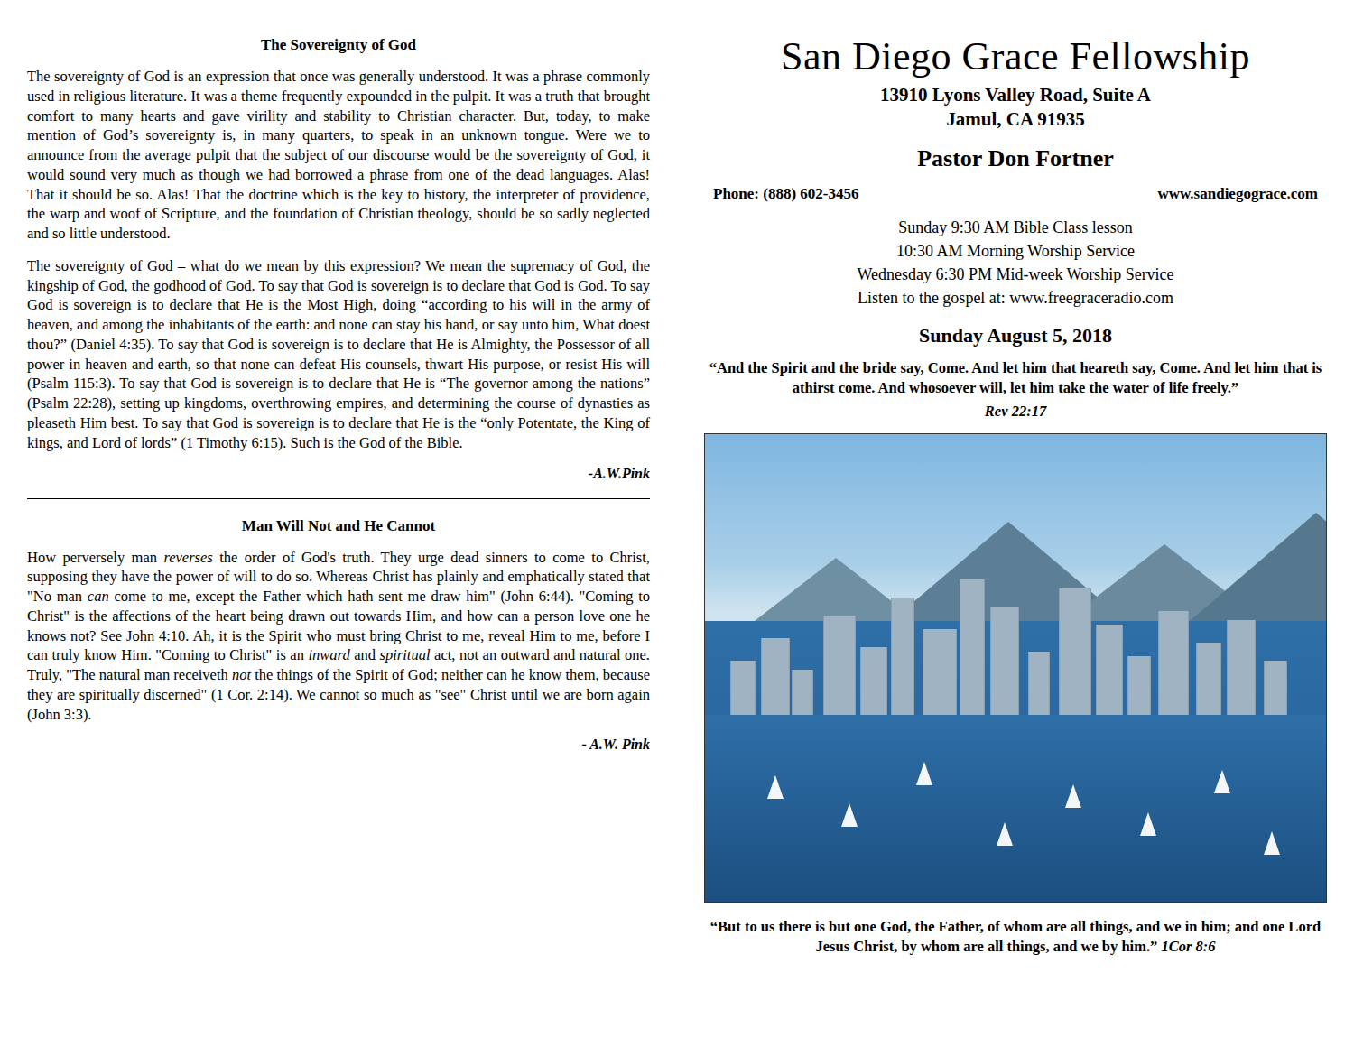The Sovereignty of God
The sovereignty of God is an expression that once was generally understood. It was a phrase commonly used in religious literature. It was a theme frequently expounded in the pulpit. It was a truth that brought comfort to many hearts and gave virility and stability to Christian character. But, today, to make mention of God’s sovereignty is, in many quarters, to speak in an unknown tongue. Were we to announce from the average pulpit that the subject of our discourse would be the sovereignty of God, it would sound very much as though we had borrowed a phrase from one of the dead languages. Alas! That it should be so. Alas! That the doctrine which is the key to history, the interpreter of providence, the warp and woof of Scripture, and the foundation of Christian theology, should be so sadly neglected and so little understood.
The sovereignty of God – what do we mean by this expression? We mean the supremacy of God, the kingship of God, the godhood of God. To say that God is sovereign is to declare that God is God. To say God is sovereign is to declare that He is the Most High, doing “according to his will in the army of heaven, and among the inhabitants of the earth: and none can stay his hand, or say unto him, What doest thou?” (Daniel 4:35). To say that God is sovereign is to declare that He is Almighty, the Possessor of all power in heaven and earth, so that none can defeat His counsels, thwart His purpose, or resist His will (Psalm 115:3). To say that God is sovereign is to declare that He is “The governor among the nations” (Psalm 22:28), setting up kingdoms, overthrowing empires, and determining the course of dynasties as pleaseth Him best. To say that God is sovereign is to declare that He is the “only Potentate, the King of kings, and Lord of lords” (1 Timothy 6:15). Such is the God of the Bible.
-A.W.Pink
Man Will Not and He Cannot
How perversely man reverses the order of God's truth. They urge dead sinners to come to Christ, supposing they have the power of will to do so. Whereas Christ has plainly and emphatically stated that "No man can come to me, except the Father which hath sent me draw him" (John 6:44). "Coming to Christ" is the affections of the heart being drawn out towards Him, and how can a person love one he knows not? See John 4:10. Ah, it is the Spirit who must bring Christ to me, reveal Him to me, before I can truly know Him. "Coming to Christ" is an inward and spiritual act, not an outward and natural one. Truly, "The natural man receiveth not the things of the Spirit of God; neither can he know them, because they are spiritually discerned" (1 Cor. 2:14). We cannot so much as "see" Christ until we are born again (John 3:3).
- A.W. Pink
San Diego Grace Fellowship
13910 Lyons Valley Road, Suite A
Jamul, CA 91935
Pastor Don Fortner
Phone: (888) 602-3456 www.sandiegograce.com
Sunday 9:30 AM Bible Class lesson
10:30 AM Morning Worship Service
Wednesday 6:30 PM Mid-week Worship Service
Listen to the gospel at: www.freegraceradio.com
Sunday August 5, 2018
“And the Spirit and the bride say, Come. And let him that heareth say, Come. And let him that is athirst come. And whosoever will, let him take the water of life freely.”
Rev 22:17
“But to us there is but one God, the Father, of whom are all things, and we in him; and one Lord Jesus Christ, by whom are all things, and we by him.” 1Cor 8:6